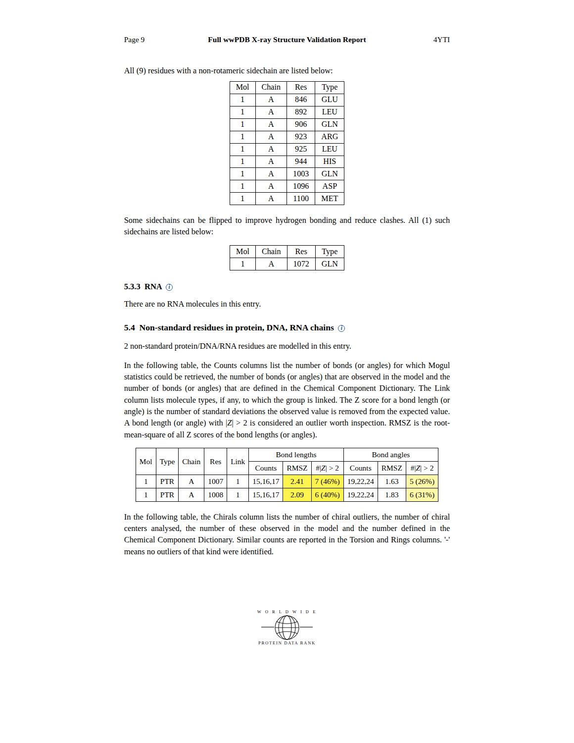Page 9
Full wwPDB X-ray Structure Validation Report
4YTI
All (9) residues with a non-rotameric sidechain are listed below:
| Mol | Chain | Res | Type |
| --- | --- | --- | --- |
| 1 | A | 846 | GLU |
| 1 | A | 892 | LEU |
| 1 | A | 906 | GLN |
| 1 | A | 923 | ARG |
| 1 | A | 925 | LEU |
| 1 | A | 944 | HIS |
| 1 | A | 1003 | GLN |
| 1 | A | 1096 | ASP |
| 1 | A | 1100 | MET |
Some sidechains can be flipped to improve hydrogen bonding and reduce clashes. All (1) such sidechains are listed below:
| Mol | Chain | Res | Type |
| --- | --- | --- | --- |
| 1 | A | 1072 | GLN |
5.3.3 RNA i
There are no RNA molecules in this entry.
5.4 Non-standard residues in protein, DNA, RNA chains i
2 non-standard protein/DNA/RNA residues are modelled in this entry.
In the following table, the Counts columns list the number of bonds (or angles) for which Mogul statistics could be retrieved, the number of bonds (or angles) that are observed in the model and the number of bonds (or angles) that are defined in the Chemical Component Dictionary. The Link column lists molecule types, if any, to which the group is linked. The Z score for a bond length (or angle) is the number of standard deviations the observed value is removed from the expected value. A bond length (or angle) with |Z| > 2 is considered an outlier worth inspection. RMSZ is the root-mean-square of all Z scores of the bond lengths (or angles).
| Mol | Type | Chain | Res | Link | Bond lengths | Bond angles |
| --- | --- | --- | --- | --- | --- | --- |
| Counts | RMSZ | #/ Z / > 2 | Counts | RMSZ | #/ Z / > 2 |
| 1 | PTR | A | 1007 | 1 | 15,16,17 | 2.41 | 7 (46%) | 19,22,24 | 1.63 | 5 (26%) |
| 1 | PTR | A | 1008 | 1 | 15,16,17 | 2.09 | 6 (40%) | 19,22,24 | 1.83 | 6 (31%) |
In the following table, the Chirals column lists the number of chiral outliers, the number of chiral centers analysed, the number of these observed in the model and the number defined in the Chemical Component Dictionary. Similar counts are reported in the Torsion and Rings columns. '-' means no outliers of that kind were identified.
W O R L D W I D E
PROTEIN DATA BANK